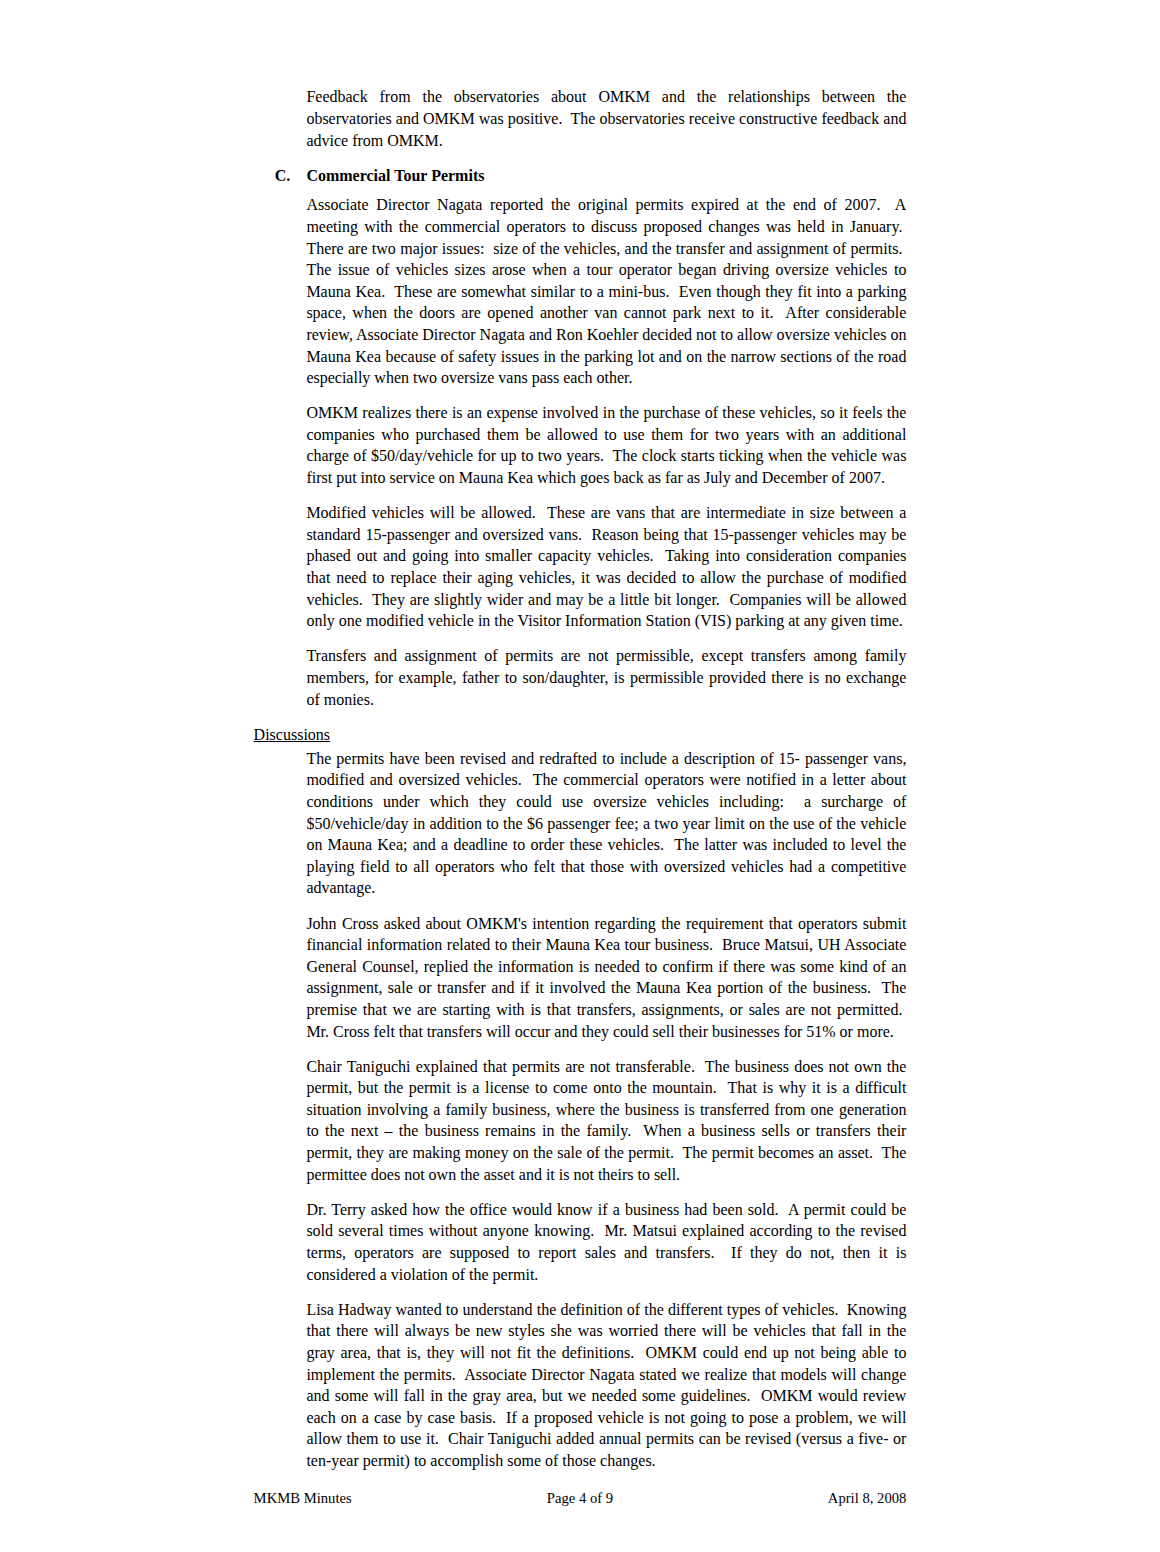Feedback from the observatories about OMKM and the relationships between the observatories and OMKM was positive. The observatories receive constructive feedback and advice from OMKM.
C. Commercial Tour Permits
Associate Director Nagata reported the original permits expired at the end of 2007. A meeting with the commercial operators to discuss proposed changes was held in January. There are two major issues: size of the vehicles, and the transfer and assignment of permits. The issue of vehicles sizes arose when a tour operator began driving oversize vehicles to Mauna Kea. These are somewhat similar to a mini-bus. Even though they fit into a parking space, when the doors are opened another van cannot park next to it. After considerable review, Associate Director Nagata and Ron Koehler decided not to allow oversize vehicles on Mauna Kea because of safety issues in the parking lot and on the narrow sections of the road especially when two oversize vans pass each other.
OMKM realizes there is an expense involved in the purchase of these vehicles, so it feels the companies who purchased them be allowed to use them for two years with an additional charge of $50/day/vehicle for up to two years. The clock starts ticking when the vehicle was first put into service on Mauna Kea which goes back as far as July and December of 2007.
Modified vehicles will be allowed. These are vans that are intermediate in size between a standard 15-passenger and oversized vans. Reason being that 15-passenger vehicles may be phased out and going into smaller capacity vehicles. Taking into consideration companies that need to replace their aging vehicles, it was decided to allow the purchase of modified vehicles. They are slightly wider and may be a little bit longer. Companies will be allowed only one modified vehicle in the Visitor Information Station (VIS) parking at any given time.
Transfers and assignment of permits are not permissible, except transfers among family members, for example, father to son/daughter, is permissible provided there is no exchange of monies.
Discussions
The permits have been revised and redrafted to include a description of 15- passenger vans, modified and oversized vehicles. The commercial operators were notified in a letter about conditions under which they could use oversize vehicles including: a surcharge of $50/vehicle/day in addition to the $6 passenger fee; a two year limit on the use of the vehicle on Mauna Kea; and a deadline to order these vehicles. The latter was included to level the playing field to all operators who felt that those with oversized vehicles had a competitive advantage.
John Cross asked about OMKM's intention regarding the requirement that operators submit financial information related to their Mauna Kea tour business. Bruce Matsui, UH Associate General Counsel, replied the information is needed to confirm if there was some kind of an assignment, sale or transfer and if it involved the Mauna Kea portion of the business. The premise that we are starting with is that transfers, assignments, or sales are not permitted. Mr. Cross felt that transfers will occur and they could sell their businesses for 51% or more.
Chair Taniguchi explained that permits are not transferable. The business does not own the permit, but the permit is a license to come onto the mountain. That is why it is a difficult situation involving a family business, where the business is transferred from one generation to the next – the business remains in the family. When a business sells or transfers their permit, they are making money on the sale of the permit. The permit becomes an asset. The permittee does not own the asset and it is not theirs to sell.
Dr. Terry asked how the office would know if a business had been sold. A permit could be sold several times without anyone knowing. Mr. Matsui explained according to the revised terms, operators are supposed to report sales and transfers. If they do not, then it is considered a violation of the permit.
Lisa Hadway wanted to understand the definition of the different types of vehicles. Knowing that there will always be new styles she was worried there will be vehicles that fall in the gray area, that is, they will not fit the definitions. OMKM could end up not being able to implement the permits. Associate Director Nagata stated we realize that models will change and some will fall in the gray area, but we needed some guidelines. OMKM would review each on a case by case basis. If a proposed vehicle is not going to pose a problem, we will allow them to use it. Chair Taniguchi added annual permits can be revised (versus a five- or ten-year permit) to accomplish some of those changes.
| MKMB Minutes | Page 4 of 9 | April 8, 2008 |